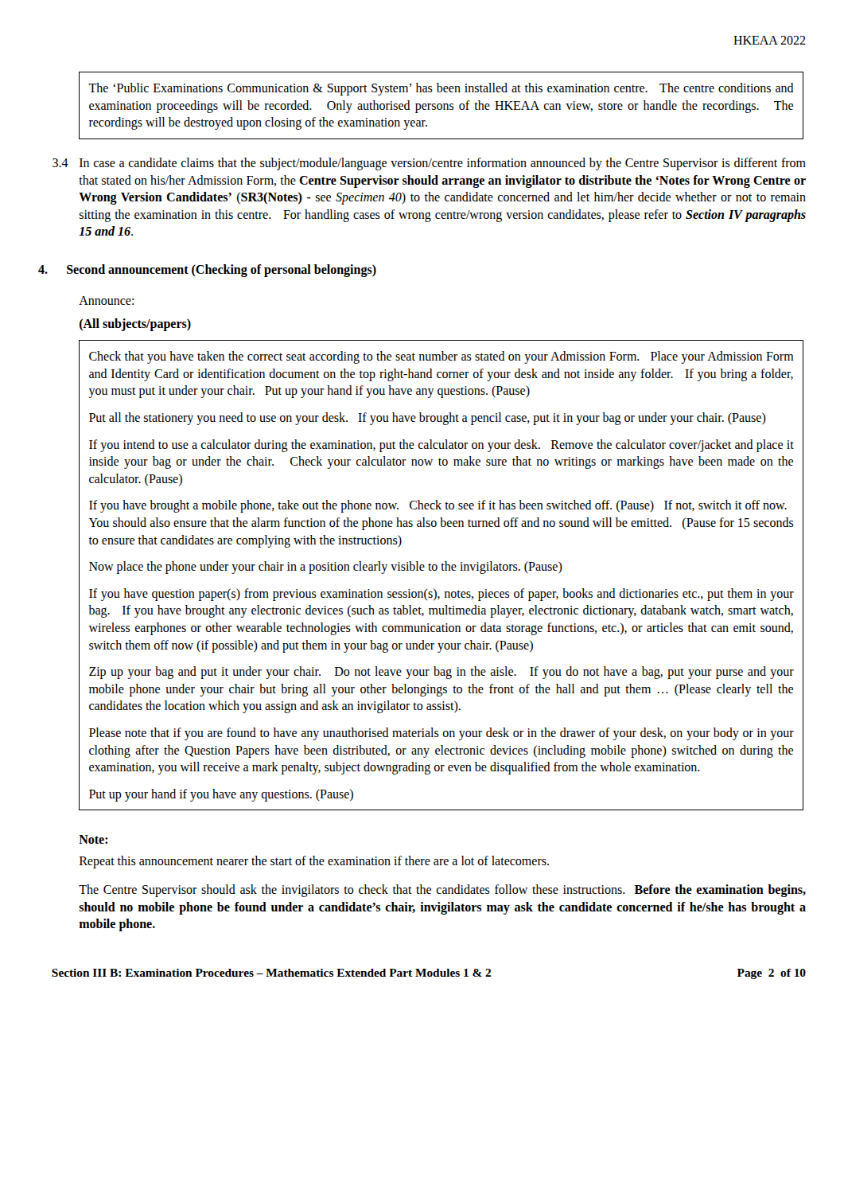HKEAA 2022
The ‘Public Examinations Communication & Support System’ has been installed at this examination centre. The centre conditions and examination proceedings will be recorded. Only authorised persons of the HKEAA can view, store or handle the recordings. The recordings will be destroyed upon closing of the examination year.
3.4
In case a candidate claims that the subject/module/language version/centre information announced by the Centre Supervisor is different from that stated on his/her Admission Form, the Centre Supervisor should arrange an invigilator to distribute the ‘Notes for Wrong Centre or Wrong Version Candidates’ (SR3(Notes) - see Specimen 40) to the candidate concerned and let him/her decide whether or not to remain sitting the examination in this centre. For handling cases of wrong centre/wrong version candidates, please refer to Section IV paragraphs 15 and 16.
4.
Second announcement (Checking of personal belongings)
Announce:
(All subjects/papers)
Check that you have taken the correct seat according to the seat number as stated on your Admission Form. Place your Admission Form and Identity Card or identification document on the top right-hand corner of your desk and not inside any folder. If you bring a folder, you must put it under your chair. Put up your hand if you have any questions. (Pause)
Put all the stationery you need to use on your desk. If you have brought a pencil case, put it in your bag or under your chair. (Pause)
If you intend to use a calculator during the examination, put the calculator on your desk. Remove the calculator cover/jacket and place it inside your bag or under the chair. Check your calculator now to make sure that no writings or markings have been made on the calculator. (Pause)
If you have brought a mobile phone, take out the phone now. Check to see if it has been switched off. (Pause) If not, switch it off now. You should also ensure that the alarm function of the phone has also been turned off and no sound will be emitted. (Pause for 15 seconds to ensure that candidates are complying with the instructions)
Now place the phone under your chair in a position clearly visible to the invigilators. (Pause)
If you have question paper(s) from previous examination session(s), notes, pieces of paper, books and dictionaries etc., put them in your bag. If you have brought any electronic devices (such as tablet, multimedia player, electronic dictionary, databank watch, smart watch, wireless earphones or other wearable technologies with communication or data storage functions, etc.), or articles that can emit sound, switch them off now (if possible) and put them in your bag or under your chair. (Pause)
Zip up your bag and put it under your chair. Do not leave your bag in the aisle. If you do not have a bag, put your purse and your mobile phone under your chair but bring all your other belongings to the front of the hall and put them … (Please clearly tell the candidates the location which you assign and ask an invigilator to assist).
Please note that if you are found to have any unauthorised materials on your desk or in the drawer of your desk, on your body or in your clothing after the Question Papers have been distributed, or any electronic devices (including mobile phone) switched on during the examination, you will receive a mark penalty, subject downgrading or even be disqualified from the whole examination.
Put up your hand if you have any questions. (Pause)
Note:
Repeat this announcement nearer the start of the examination if there are a lot of latecomers.
The Centre Supervisor should ask the invigilators to check that the candidates follow these instructions. Before the examination begins, should no mobile phone be found under a candidate’s chair, invigilators may ask the candidate concerned if he/she has brought a mobile phone.
Section III B: Examination Procedures – Mathematics Extended Part Modules 1 & 2
Page 2 of 10